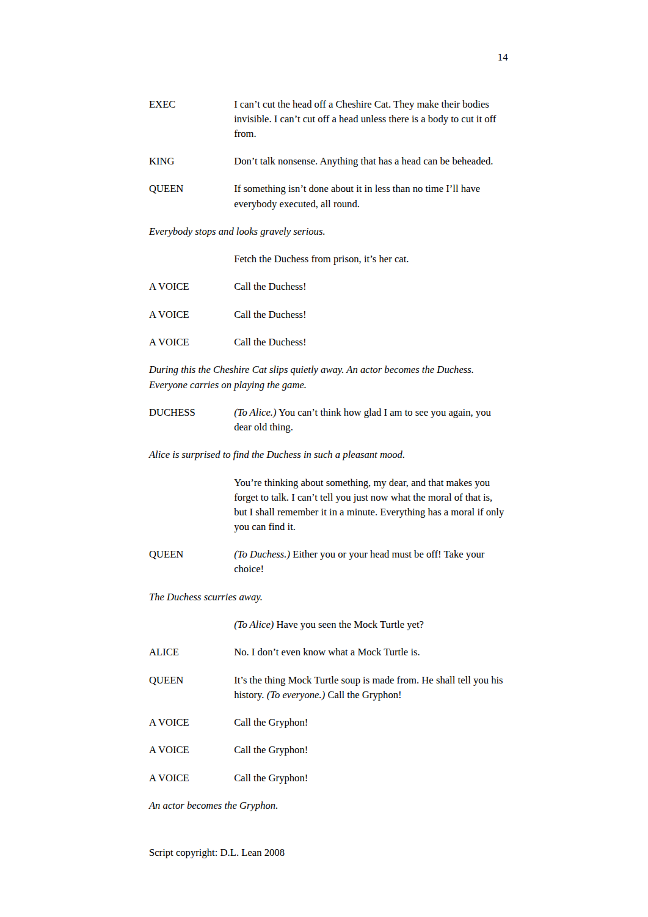14
EXEC
I can’t cut the head off a Cheshire Cat. They make their bodies invisible. I can’t cut off a head unless there is a body to cut it off from.
KING
Don’t talk nonsense. Anything that has a head can be beheaded.
QUEEN
If something isn’t done about it in less than no time I’ll have everybody executed, all round.
Everybody stops and looks gravely serious.
Fetch the Duchess from prison, it’s her cat.
A VOICE
Call the Duchess!
A VOICE
Call the Duchess!
A VOICE
Call the Duchess!
During this the Cheshire Cat slips quietly away. An actor becomes the Duchess. Everyone carries on playing the game.
DUCHESS
(To Alice.) You can’t think how glad I am to see you again, you dear old thing.
Alice is surprised to find the Duchess in such a pleasant mood.
You’re thinking about something, my dear, and that makes you forget to talk. I can’t tell you just now what the moral of that is, but I shall remember it in a minute. Everything has a moral if only you can find it.
QUEEN
(To Duchess.) Either you or your head must be off! Take your choice!
The Duchess scurries away.
(To Alice) Have you seen the Mock Turtle yet?
ALICE
No. I don’t even know what a Mock Turtle is.
QUEEN
It’s the thing Mock Turtle soup is made from. He shall tell you his history. (To everyone.) Call the Gryphon!
A VOICE
Call the Gryphon!
A VOICE
Call the Gryphon!
A VOICE
Call the Gryphon!
An actor becomes the Gryphon.
Script copyright: D.L. Lean 2008